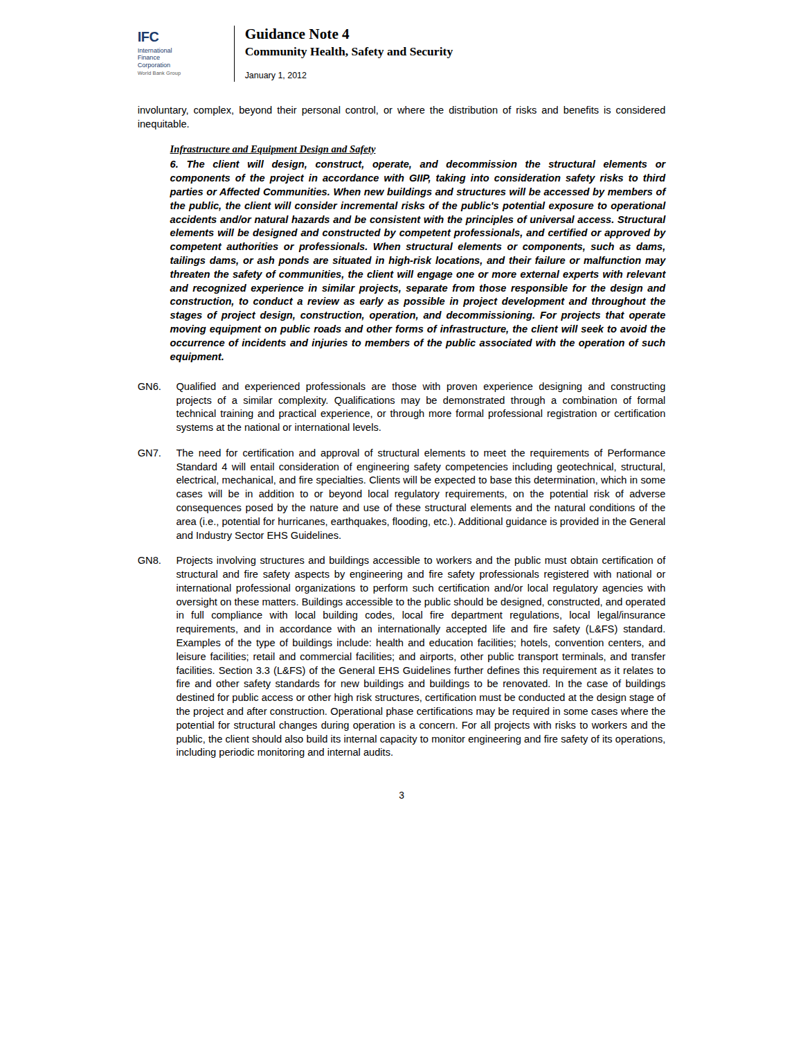IFC International
Finance
Corporation World Bank Group
Guidance Note 4
Community Health, Safety and Security
January 1, 2012
involuntary, complex, beyond their personal control, or where the distribution of risks and benefits is considered inequitable.
Infrastructure and Equipment Design and Safety
6. The client will design, construct, operate, and decommission the structural elements or components of the project in accordance with GIIP, taking into consideration safety risks to third parties or Affected Communities. When new buildings and structures will be accessed by members of the public, the client will consider incremental risks of the public's potential exposure to operational accidents and/or natural hazards and be consistent with the principles of universal access. Structural elements will be designed and constructed by competent professionals, and certified or approved by competent authorities or professionals. When structural elements or components, such as dams, tailings dams, or ash ponds are situated in high-risk locations, and their failure or malfunction may threaten the safety of communities, the client will engage one or more external experts with relevant and recognized experience in similar projects, separate from those responsible for the design and construction, to conduct a review as early as possible in project development and throughout the stages of project design, construction, operation, and decommissioning. For projects that operate moving equipment on public roads and other forms of infrastructure, the client will seek to avoid the occurrence of incidents and injuries to members of the public associated with the operation of such equipment.
GN6.
Qualified and experienced professionals are those with proven experience designing and constructing projects of a similar complexity. Qualifications may be demonstrated through a combination of formal technical training and practical experience, or through more formal professional registration or certification systems at the national or international levels.
GN7.
The need for certification and approval of structural elements to meet the requirements of Performance Standard 4 will entail consideration of engineering safety competencies including geotechnical, structural, electrical, mechanical, and fire specialties. Clients will be expected to base this determination, which in some cases will be in addition to or beyond local regulatory requirements, on the potential risk of adverse consequences posed by the nature and use of these structural elements and the natural conditions of the area (i.e., potential for hurricanes, earthquakes, flooding, etc.). Additional guidance is provided in the General and Industry Sector EHS Guidelines.
GN8.
Projects involving structures and buildings accessible to workers and the public must obtain certification of structural and fire safety aspects by engineering and fire safety professionals registered with national or international professional organizations to perform such certification and/or local regulatory agencies with oversight on these matters. Buildings accessible to the public should be designed, constructed, and operated in full compliance with local building codes, local fire department regulations, local legal/insurance requirements, and in accordance with an internationally accepted life and fire safety (L&FS) standard. Examples of the type of buildings include: health and education facilities; hotels, convention centers, and leisure facilities; retail and commercial facilities; and airports, other public transport terminals, and transfer facilities. Section 3.3 (L&FS) of the General EHS Guidelines further defines this requirement as it relates to fire and other safety standards for new buildings and buildings to be renovated. In the case of buildings destined for public access or other high risk structures, certification must be conducted at the design stage of the project and after construction. Operational phase certifications may be required in some cases where the potential for structural changes during operation is a concern. For all projects with risks to workers and the public, the client should also build its internal capacity to monitor engineering and fire safety of its operations, including periodic monitoring and internal audits.
3